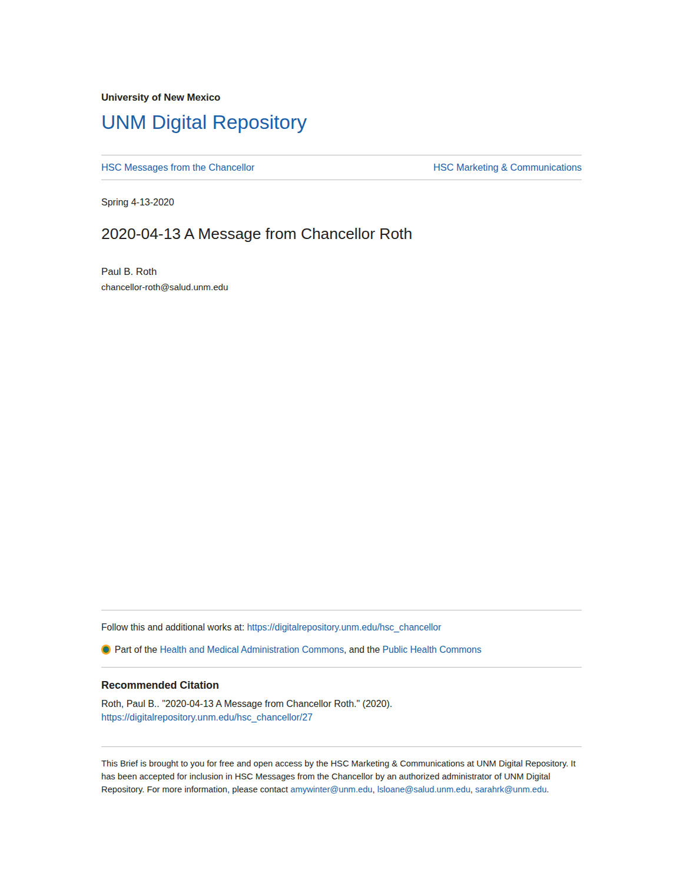University of New Mexico
UNM Digital Repository
HSC Messages from the Chancellor
HSC Marketing & Communications
Spring 4-13-2020
2020-04-13 A Message from Chancellor Roth
Paul B. Roth
chancellor-roth@salud.unm.edu
Follow this and additional works at: https://digitalrepository.unm.edu/hsc_chancellor
Part of the Health and Medical Administration Commons, and the Public Health Commons
Recommended Citation
Roth, Paul B.. "2020-04-13 A Message from Chancellor Roth." (2020). https://digitalrepository.unm.edu/hsc_chancellor/27
This Brief is brought to you for free and open access by the HSC Marketing & Communications at UNM Digital Repository. It has been accepted for inclusion in HSC Messages from the Chancellor by an authorized administrator of UNM Digital Repository. For more information, please contact amywinter@unm.edu, lsloane@salud.unm.edu, sarahrk@unm.edu.